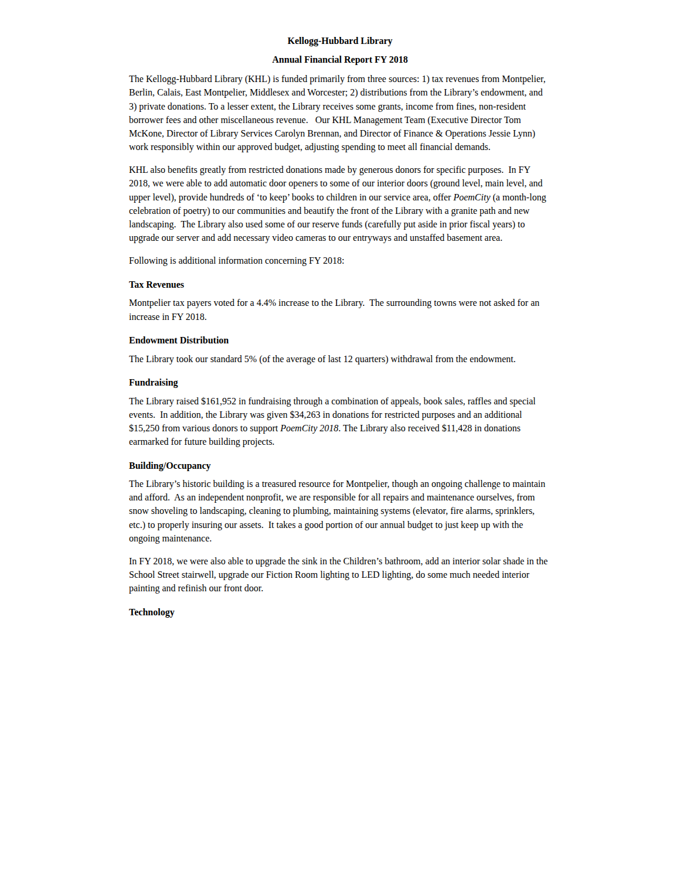Kellogg-Hubbard Library
Annual Financial Report FY 2018
The Kellogg-Hubbard Library (KHL) is funded primarily from three sources: 1) tax revenues from Montpelier, Berlin, Calais, East Montpelier, Middlesex and Worcester; 2) distributions from the Library’s endowment, and 3) private donations. To a lesser extent, the Library receives some grants, income from fines, non-resident borrower fees and other miscellaneous revenue. Our KHL Management Team (Executive Director Tom McKone, Director of Library Services Carolyn Brennan, and Director of Finance & Operations Jessie Lynn) work responsibly within our approved budget, adjusting spending to meet all financial demands.
KHL also benefits greatly from restricted donations made by generous donors for specific purposes. In FY 2018, we were able to add automatic door openers to some of our interior doors (ground level, main level, and upper level), provide hundreds of ‘to keep’ books to children in our service area, offer PoemCity (a month-long celebration of poetry) to our communities and beautify the front of the Library with a granite path and new landscaping. The Library also used some of our reserve funds (carefully put aside in prior fiscal years) to upgrade our server and add necessary video cameras to our entryways and unstaffed basement area.
Following is additional information concerning FY 2018:
Tax Revenues
Montpelier tax payers voted for a 4.4% increase to the Library. The surrounding towns were not asked for an increase in FY 2018.
Endowment Distribution
The Library took our standard 5% (of the average of last 12 quarters) withdrawal from the endowment.
Fundraising
The Library raised $161,952 in fundraising through a combination of appeals, book sales, raffles and special events. In addition, the Library was given $34,263 in donations for restricted purposes and an additional $15,250 from various donors to support PoemCity 2018. The Library also received $11,428 in donations earmarked for future building projects.
Building/Occupancy
The Library’s historic building is a treasured resource for Montpelier, though an ongoing challenge to maintain and afford. As an independent nonprofit, we are responsible for all repairs and maintenance ourselves, from snow shoveling to landscaping, cleaning to plumbing, maintaining systems (elevator, fire alarms, sprinklers, etc.) to properly insuring our assets. It takes a good portion of our annual budget to just keep up with the ongoing maintenance.
In FY 2018, we were also able to upgrade the sink in the Children’s bathroom, add an interior solar shade in the School Street stairwell, upgrade our Fiction Room lighting to LED lighting, do some much needed interior painting and refinish our front door.
Technology